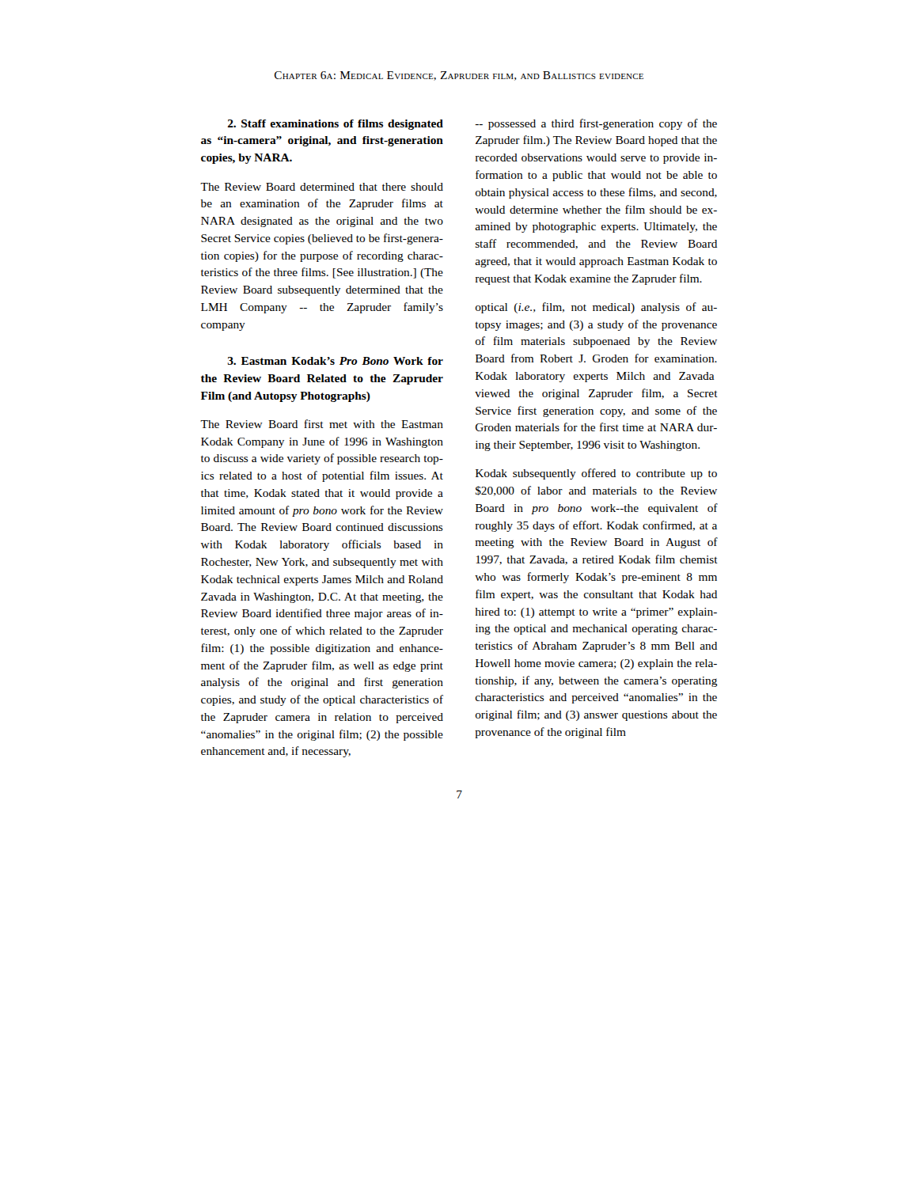Chapter 6a: Medical Evidence, Zapruder film, and Ballistics evidence
2. Staff examinations of films designated as “in-camera” original, and first-generation copies, by NARA.
The Review Board determined that there should be an examination of the Zapruder films at NARA designated as the original and the two Secret Service copies (believed to be first-generation copies) for the purpose of recording characteristics of the three films. [See illustration.] (The Review Board subsequently determined that the LMH Company -- the Zapruder family’s company
3. Eastman Kodak’s Pro Bono Work for the Review Board Related to the Zapruder Film (and Autopsy Photographs)
The Review Board first met with the Eastman Kodak Company in June of 1996 in Washington to discuss a wide variety of possible research topics related to a host of potential film issues. At that time, Kodak stated that it would provide a limited amount of pro bono work for the Review Board. The Review Board continued discussions with Kodak laboratory officials based in Rochester, New York, and subsequently met with Kodak technical experts James Milch and Roland Zavada in Washington, D.C. At that meeting, the Review Board identified three major areas of interest, only one of which related to the Zapruder film: (1) the possible digitization and enhancement of the Zapruder film, as well as edge print analysis of the original and first generation copies, and study of the optical characteristics of the Zapruder camera in relation to perceived “anomalies” in the original film; (2) the possible enhancement and, if necessary,
-- possessed a third first-generation copy of the Zapruder film.) The Review Board hoped that the recorded observations would serve to provide information to a public that would not be able to obtain physical access to these films, and second, would determine whether the film should be examined by photographic experts. Ultimately, the staff recommended, and the Review Board agreed, that it would approach Eastman Kodak to request that Kodak examine the Zapruder film.
optical (i.e., film, not medical) analysis of autopsy images; and (3) a study of the provenance of film materials subpoenaed by the Review Board from Robert J. Groden for examination. Kodak laboratory experts Milch and Zavada viewed the original Zapruder film, a Secret Service first generation copy, and some of the Groden materials for the first time at NARA during their September, 1996 visit to Washington.
Kodak subsequently offered to contribute up to $20,000 of labor and materials to the Review Board in pro bono work--the equivalent of roughly 35 days of effort. Kodak confirmed, at a meeting with the Review Board in August of 1997, that Zavada, a retired Kodak film chemist who was formerly Kodak’s pre-eminent 8 mm film expert, was the consultant that Kodak had hired to: (1) attempt to write a “primer” explaining the optical and mechanical operating characteristics of Abraham Zapruder’s 8 mm Bell and Howell home movie camera; (2) explain the relationship, if any, between the camera’s operating characteristics and perceived “anomalies” in the original film; and (3) answer questions about the provenance of the original film
7